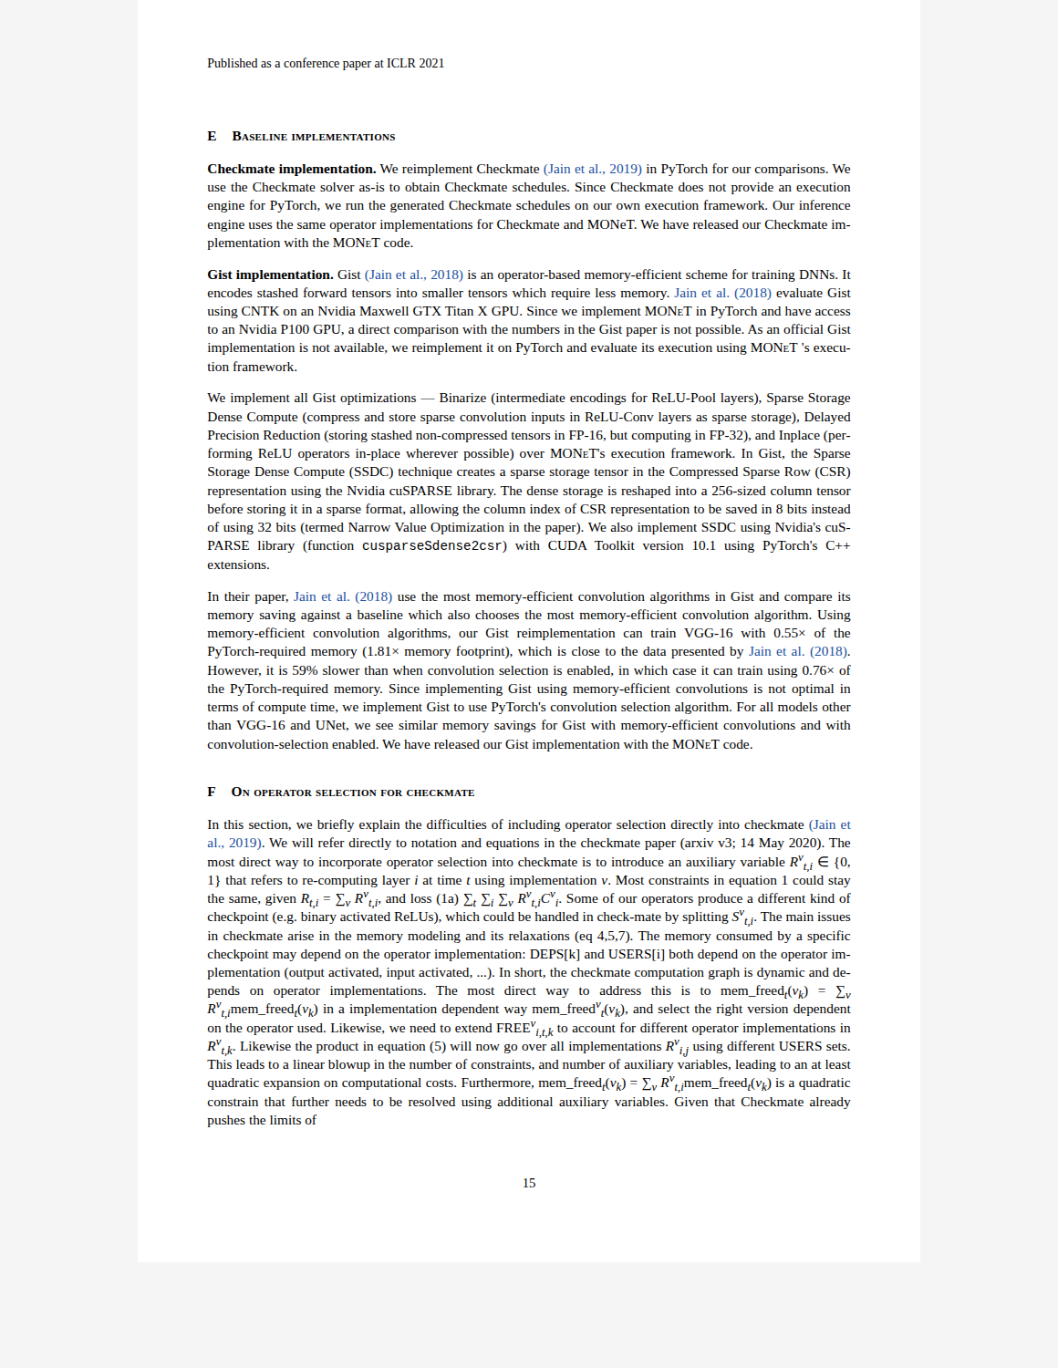Published as a conference paper at ICLR 2021
E Baseline implementations
Checkmate implementation. We reimplement Checkmate (Jain et al., 2019) in PyTorch for our comparisons. We use the Checkmate solver as-is to obtain Checkmate schedules. Since Checkmate does not provide an execution engine for PyTorch, we run the generated Checkmate schedules on our own execution framework. Our inference engine uses the same operator implementations for Checkmate and MONeT. We have released our Checkmate implementation with the MONeT code.
Gist implementation. Gist (Jain et al., 2018) is an operator-based memory-efficient scheme for training DNNs. It encodes stashed forward tensors into smaller tensors which require less memory. Jain et al. (2018) evaluate Gist using CNTK on an Nvidia Maxwell GTX Titan X GPU. Since we implement MONeT in PyTorch and have access to an Nvidia P100 GPU, a direct comparison with the numbers in the Gist paper is not possible. As an official Gist implementation is not available, we reimplement it on PyTorch and evaluate its execution using MONeT 's execution framework.
We implement all Gist optimizations — Binarize (intermediate encodings for ReLU-Pool layers), Sparse Storage Dense Compute (compress and store sparse convolution inputs in ReLU-Conv layers as sparse storage), Delayed Precision Reduction (storing stashed non-compressed tensors in FP-16, but computing in FP-32), and Inplace (performing ReLU operators in-place wherever possible) over MONeT's execution framework. In Gist, the Sparse Storage Dense Compute (SSDC) technique creates a sparse storage tensor in the Compressed Sparse Row (CSR) representation using the Nvidia cuSPARSE library. The dense storage is reshaped into a 256-sized column tensor before storing it in a sparse format, allowing the column index of CSR representation to be saved in 8 bits instead of using 32 bits (termed Narrow Value Optimization in the paper). We also implement SSDC using Nvidia's cuSPARSE library (function cusparseSdense2csr) with CUDA Toolkit version 10.1 using PyTorch's C++ extensions.
In their paper, Jain et al. (2018) use the most memory-efficient convolution algorithms in Gist and compare its memory saving against a baseline which also chooses the most memory-efficient convolution algorithm. Using memory-efficient convolution algorithms, our Gist reimplementation can train VGG-16 with 0.55× of the PyTorch-required memory (1.81× memory footprint), which is close to the data presented by Jain et al. (2018). However, it is 59% slower than when convolution selection is enabled, in which case it can train using 0.76× of the PyTorch-required memory. Since implementing Gist using memory-efficient convolutions is not optimal in terms of compute time, we implement Gist to use PyTorch's convolution selection algorithm. For all models other than VGG-16 and UNet, we see similar memory savings for Gist with memory-efficient convolutions and with convolution-selection enabled. We have released our Gist implementation with the MONeT code.
F On operator selection for checkmate
In this section, we briefly explain the difficulties of including operator selection directly into checkmate (Jain et al., 2019). We will refer directly to notation and equations in the checkmate paper (arxiv v3; 14 May 2020). The most direct way to incorporate operator selection into checkmate is to introduce an auxiliary variable Rvt,i ∈ {0, 1} that refers to re-computing layer i at time t using implementation v. Most constraints in equation 1 could stay the same, given Rt,i = ∑v Rvt,i, and loss (1a) ∑t ∑i ∑v Rvt,iCvi. Some of our operators produce a different kind of checkpoint (e.g. binary activated ReLUs), which could be handled in check-mate by splitting Svt,i. The main issues in checkmate arise in the memory modeling and its relaxations (eq 4,5,7). The memory consumed by a specific checkpoint may depend on the operator implementation: DEPS[k] and USERS[i] both depend on the operator implementation (output activated, input activated, ...). In short, the checkmate computation graph is dynamic and depends on operator implementations. The most direct way to address this is to mem_freedt(vk) = ∑v Rvt,i mem_freedt(vk) in a implementation dependent way mem_freedvt(vk), and select the right version dependent on the operator used. Likewise, we need to extend FREEvi,t,k to account for different operator implementations in Rvt,k. Likewise the product in equation (5) will now go over all implementations Rvi,j using different USERS sets. This leads to a linear blowup in the number of constraints, and number of auxiliary variables, leading to an at least quadratic expansion on computational costs. Furthermore, mem_freedt(vk) = ∑v Rvt,i mem_freedt(vk) is a quadratic constrain that further needs to be resolved using additional auxiliary variables. Given that Checkmate already pushes the limits of
15